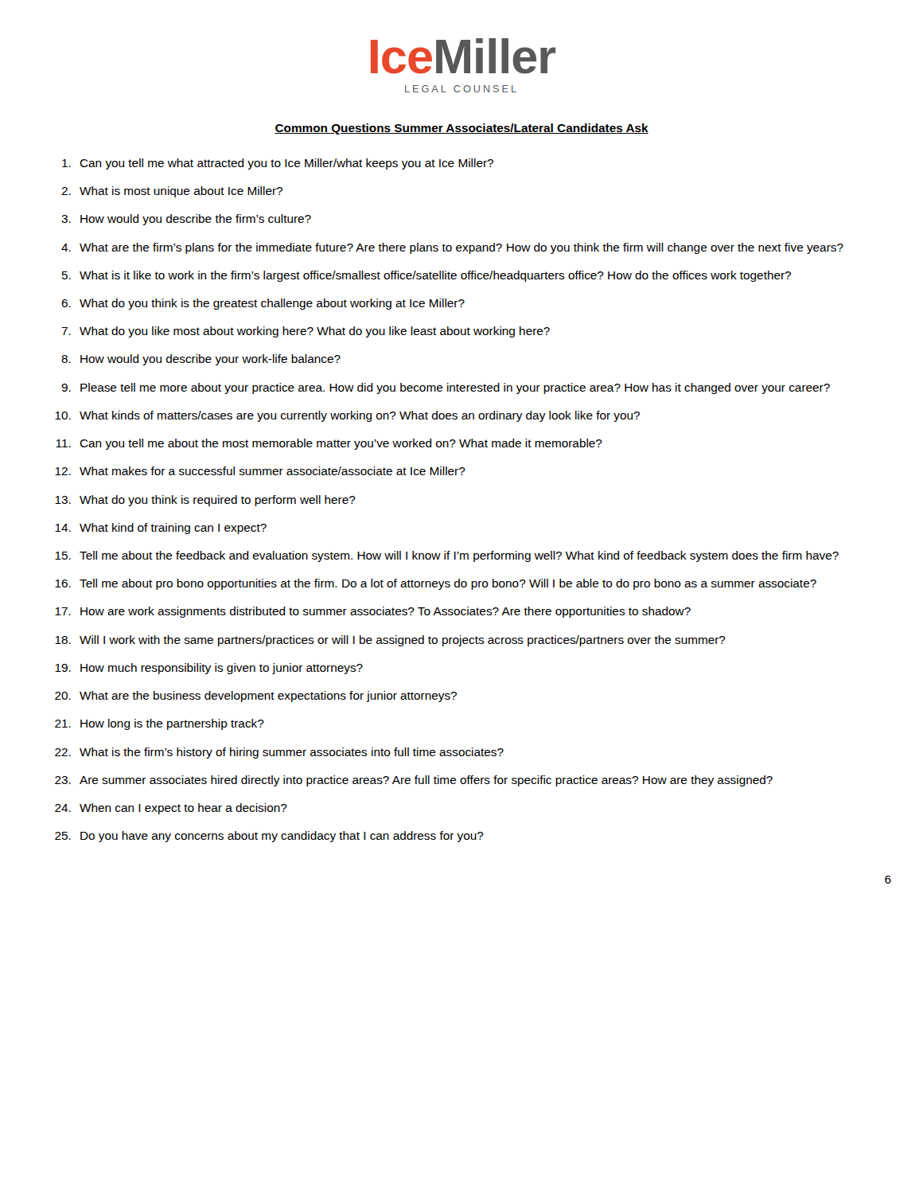Ice Miller
LEGAL COUNSEL
Common Questions Summer Associates/Lateral Candidates Ask
Can you tell me what attracted you to Ice Miller/what keeps you at Ice Miller?
What is most unique about Ice Miller?
How would you describe the firm’s culture?
What are the firm’s plans for the immediate future? Are there plans to expand? How do you think the firm will change over the next five years?
What is it like to work in the firm’s largest office/smallest office/satellite office/headquarters office? How do the offices work together?
What do you think is the greatest challenge about working at Ice Miller?
What do you like most about working here? What do you like least about working here?
How would you describe your work-life balance?
Please tell me more about your practice area. How did you become interested in your practice area? How has it changed over your career?
What kinds of matters/cases are you currently working on? What does an ordinary day look like for you?
Can you tell me about the most memorable matter you’ve worked on? What made it memorable?
What makes for a successful summer associate/associate at Ice Miller?
What do you think is required to perform well here?
What kind of training can I expect?
Tell me about the feedback and evaluation system. How will I know if I’m performing well? What kind of feedback system does the firm have?
Tell me about pro bono opportunities at the firm. Do a lot of attorneys do pro bono? Will I be able to do pro bono as a summer associate?
How are work assignments distributed to summer associates? To Associates? Are there opportunities to shadow?
Will I work with the same partners/practices or will I be assigned to projects across practices/partners over the summer?
How much responsibility is given to junior attorneys?
What are the business development expectations for junior attorneys?
How long is the partnership track?
What is the firm’s history of hiring summer associates into full time associates?
Are summer associates hired directly into practice areas? Are full time offers for specific practice areas? How are they assigned?
When can I expect to hear a decision?
Do you have any concerns about my candidacy that I can address for you?
6